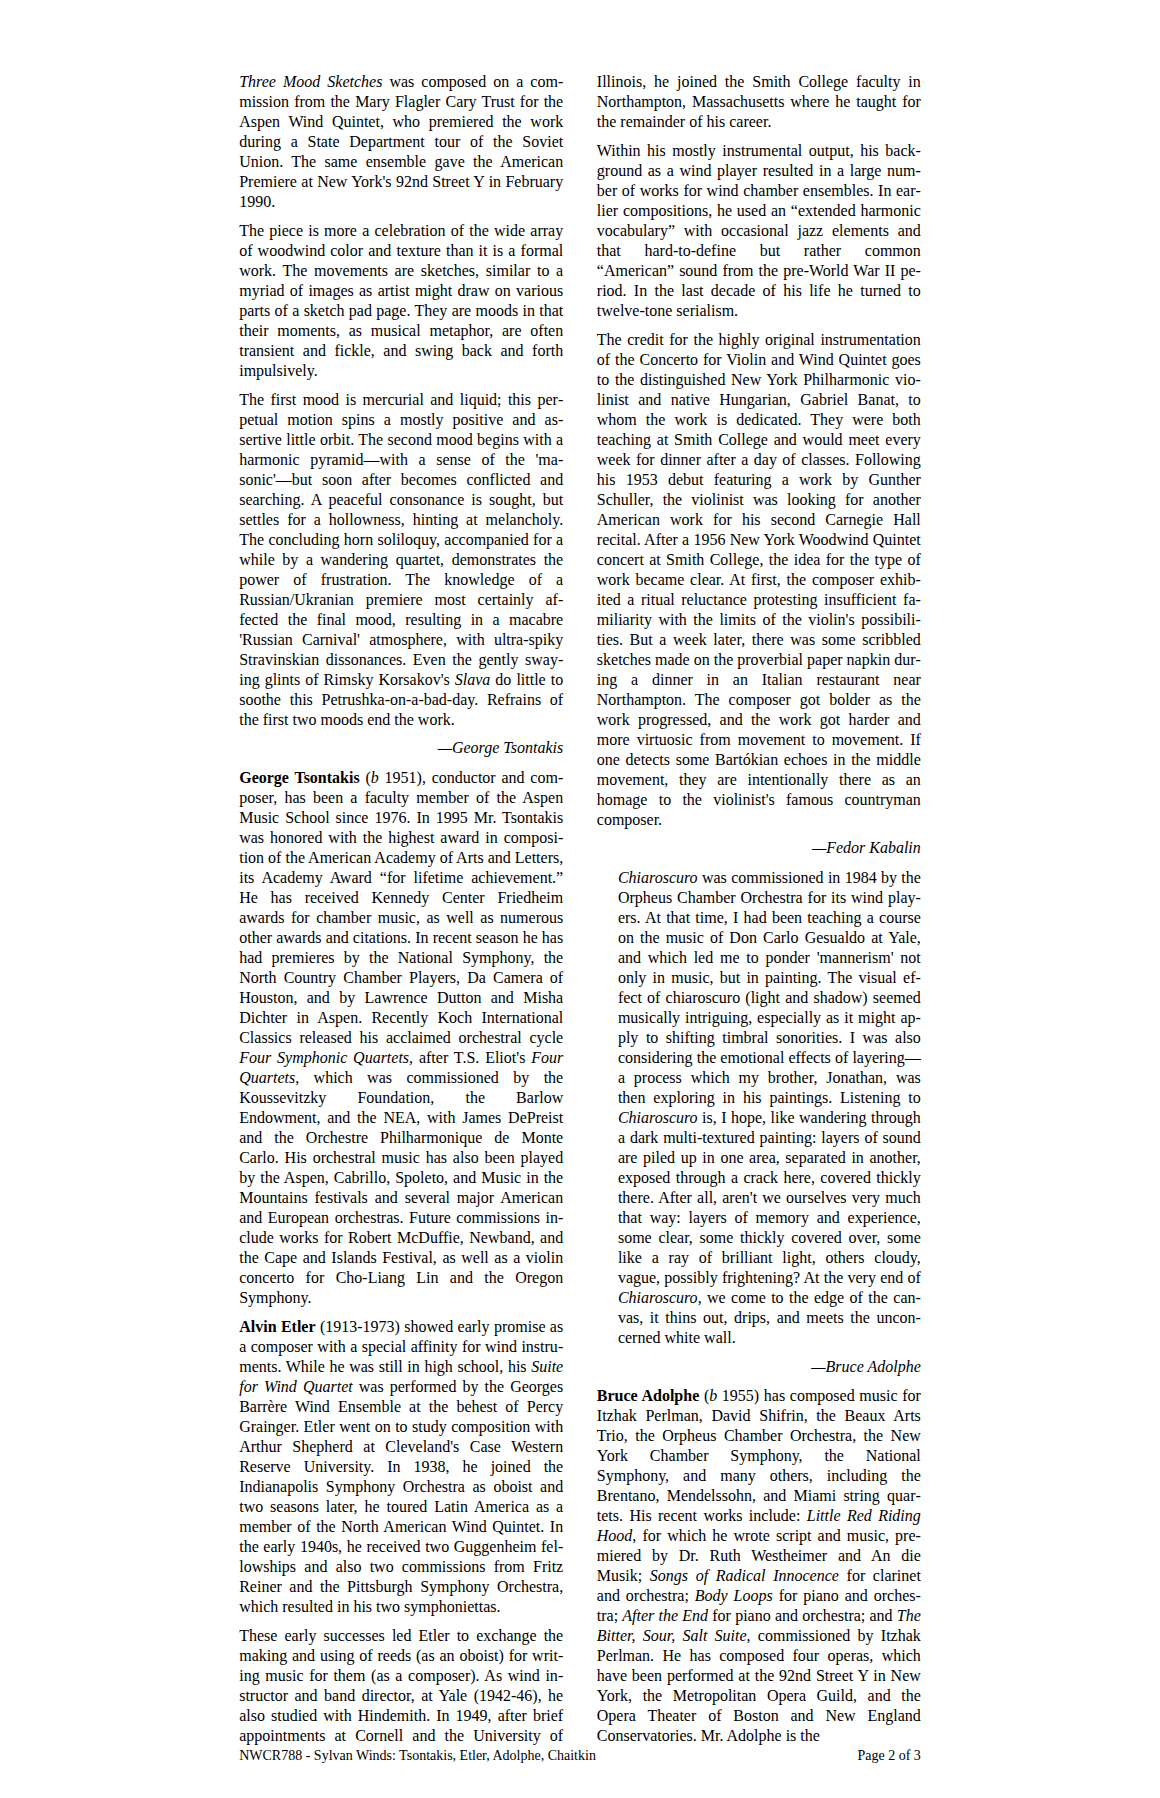Three Mood Sketches was composed on a commission from the Mary Flagler Cary Trust for the Aspen Wind Quintet, who premiered the work during a State Department tour of the Soviet Union. The same ensemble gave the American Premiere at New York's 92nd Street Y in February 1990.
The piece is more a celebration of the wide array of woodwind color and texture than it is a formal work. The movements are sketches, similar to a myriad of images as artist might draw on various parts of a sketch pad page. They are moods in that their moments, as musical metaphor, are often transient and fickle, and swing back and forth impulsively.
The first mood is mercurial and liquid; this perpetual motion spins a mostly positive and assertive little orbit. The second mood begins with a harmonic pyramid—with a sense of the 'masonic'—but soon after becomes conflicted and searching. A peaceful consonance is sought, but settles for a hollowness, hinting at melancholy. The concluding horn soliloquy, accompanied for a while by a wandering quartet, demonstrates the power of frustration. The knowledge of a Russian/Ukranian premiere most certainly affected the final mood, resulting in a macabre 'Russian Carnival' atmosphere, with ultra-spiky Stravinskian dissonances. Even the gently swaying glints of Rimsky Korsakov's Slava do little to soothe this Petrushka-on-a-bad-day. Refrains of the first two moods end the work.
—George Tsontakis
George Tsontakis (b 1951), conductor and composer, has been a faculty member of the Aspen Music School since 1976. In 1995 Mr. Tsontakis was honored with the highest award in composition of the American Academy of Arts and Letters, its Academy Award “for lifetime achievement.” He has received Kennedy Center Friedheim awards for chamber music, as well as numerous other awards and citations. In recent season he has had premieres by the National Symphony, the North Country Chamber Players, Da Camera of Houston, and by Lawrence Dutton and Misha Dichter in Aspen. Recently Koch International Classics released his acclaimed orchestral cycle Four Symphonic Quartets, after T.S. Eliot's Four Quartets, which was commissioned by the Koussevitzky Foundation, the Barlow Endowment, and the NEA, with James DePreist and the Orchestre Philharmonique de Monte Carlo. His orchestral music has also been played by the Aspen, Cabrillo, Spoleto, and Music in the Mountains festivals and several major American and European orchestras. Future commissions include works for Robert McDuffie, Newband, and the Cape and Islands Festival, as well as a violin concerto for Cho-Liang Lin and the Oregon Symphony.
Alvin Etler (1913-1973) showed early promise as a composer with a special affinity for wind instruments. While he was still in high school, his Suite for Wind Quartet was performed by the Georges Barrère Wind Ensemble at the behest of Percy Grainger. Etler went on to study composition with Arthur Shepherd at Cleveland's Case Western Reserve University. In 1938, he joined the Indianapolis Symphony Orchestra as oboist and two seasons later, he toured Latin America as a member of the North American Wind Quintet. In the early 1940s, he received two Guggenheim fellowships and also two commissions from Fritz Reiner and the Pittsburgh Symphony Orchestra, which resulted in his two symphoniettas.
These early successes led Etler to exchange the making and using of reeds (as an oboist) for writing music for them (as a composer). As wind instructor and band director, at Yale (1942-46), he also studied with Hindemith. In 1949, after brief appointments at Cornell and the University of Illinois, he joined the Smith College faculty in Northampton, Massachusetts where he taught for the remainder of his career.
Within his mostly instrumental output, his background as a wind player resulted in a large number of works for wind chamber ensembles. In earlier compositions, he used an “extended harmonic vocabulary” with occasional jazz elements and that hard-to-define but rather common “American” sound from the pre-World War II period. In the last decade of his life he turned to twelve-tone serialism.
The credit for the highly original instrumentation of the Concerto for Violin and Wind Quintet goes to the distinguished New York Philharmonic violinist and native Hungarian, Gabriel Banat, to whom the work is dedicated. They were both teaching at Smith College and would meet every week for dinner after a day of classes. Following his 1953 debut featuring a work by Gunther Schuller, the violinist was looking for another American work for his second Carnegie Hall recital. After a 1956 New York Woodwind Quintet concert at Smith College, the idea for the type of work became clear. At first, the composer exhibited a ritual reluctance protesting insufficient familiarity with the limits of the violin's possibilities. But a week later, there was some scribbled sketches made on the proverbial paper napkin during a dinner in an Italian restaurant near Northampton. The composer got bolder as the work progressed, and the work got harder and more virtuosic from movement to movement. If one detects some Bartókian echoes in the middle movement, they are intentionally there as an homage to the violinist's famous countryman composer.
—Fedor Kabalin
Chiaroscuro was commissioned in 1984 by the Orpheus Chamber Orchestra for its wind players. At that time, I had been teaching a course on the music of Don Carlo Gesualdo at Yale, and which led me to ponder 'mannerism' not only in music, but in painting. The visual effect of chiaroscuro (light and shadow) seemed musically intriguing, especially as it might apply to shifting timbral sonorities. I was also considering the emotional effects of layering—a process which my brother, Jonathan, was then exploring in his paintings. Listening to Chiaroscuro is, I hope, like wandering through a dark multi-textured painting: layers of sound are piled up in one area, separated in another, exposed through a crack here, covered thickly there. After all, aren't we ourselves very much that way: layers of memory and experience, some clear, some thickly covered over, some like a ray of brilliant light, others cloudy, vague, possibly frightening? At the very end of Chiaroscuro, we come to the edge of the canvas, it thins out, drips, and meets the unconcerned white wall.
—Bruce Adolphe
Bruce Adolphe (b 1955) has composed music for Itzhak Perlman, David Shifrin, the Beaux Arts Trio, the Orpheus Chamber Orchestra, the New York Chamber Symphony, the National Symphony, and many others, including the Brentano, Mendelssohn, and Miami string quartets. His recent works include: Little Red Riding Hood, for which he wrote script and music, premiered by Dr. Ruth Westheimer and An die Musik; Songs of Radical Innocence for clarinet and orchestra; Body Loops for piano and orchestra; After the End for piano and orchestra; and The Bitter, Sour, Salt Suite, commissioned by Itzhak Perlman. He has composed four operas, which have been performed at the 92nd Street Y in New York, the Metropolitan Opera Guild, and the Opera Theater of Boston and New England Conservatories. Mr. Adolphe is the
NWCR788 - Sylvan Winds: Tsontakis, Etler, Adolphe, Chaitkin Page 2 of 3